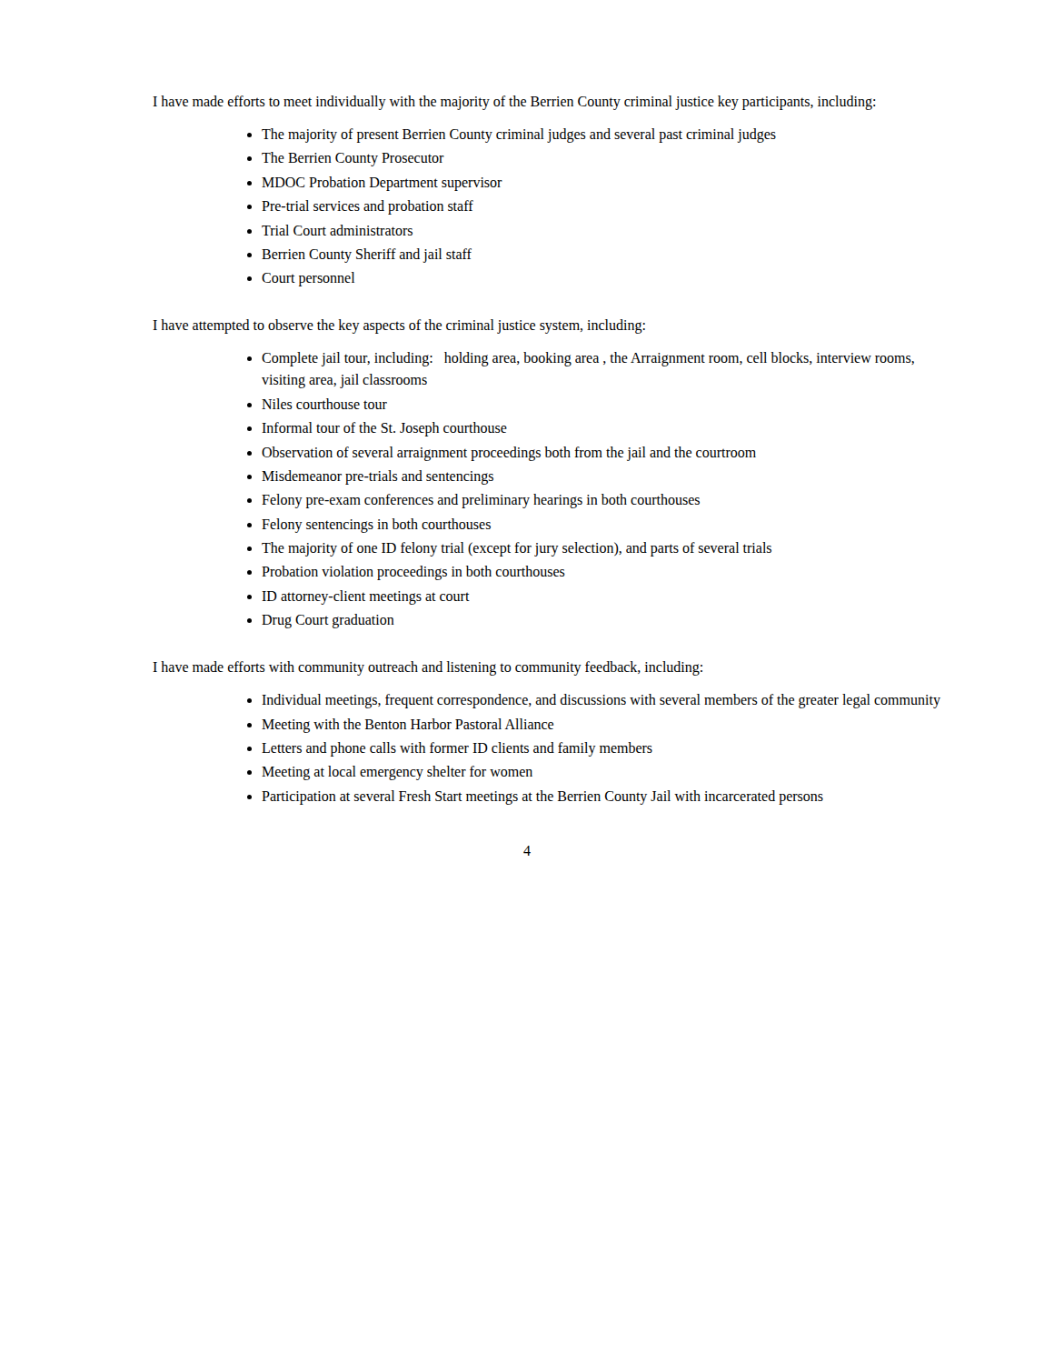I have made efforts to meet individually with the majority of the Berrien County criminal justice key participants, including:
The majority of present Berrien County criminal judges and several past criminal judges
The Berrien County Prosecutor
MDOC Probation Department supervisor
Pre-trial services and probation staff
Trial Court administrators
Berrien County Sheriff and jail staff
Court personnel
I have attempted to observe the key aspects of the criminal justice system, including:
Complete jail tour, including: holding area, booking area , the Arraignment room, cell blocks, interview rooms, visiting area, jail classrooms
Niles courthouse tour
Informal tour of the St. Joseph courthouse
Observation of several arraignment proceedings both from the jail and the courtroom
Misdemeanor pre-trials and sentencings
Felony pre-exam conferences and preliminary hearings in both courthouses
Felony sentencings in both courthouses
The majority of one ID felony trial (except for jury selection), and parts of several trials
Probation violation proceedings in both courthouses
ID attorney-client meetings at court
Drug Court graduation
I have made efforts with community outreach and listening to community feedback, including:
Individual meetings, frequent correspondence, and discussions with several members of the greater legal community
Meeting with the Benton Harbor Pastoral Alliance
Letters and phone calls with former ID clients and family members
Meeting at local emergency shelter for women
Participation at several Fresh Start meetings at the Berrien County Jail with incarcerated persons
4